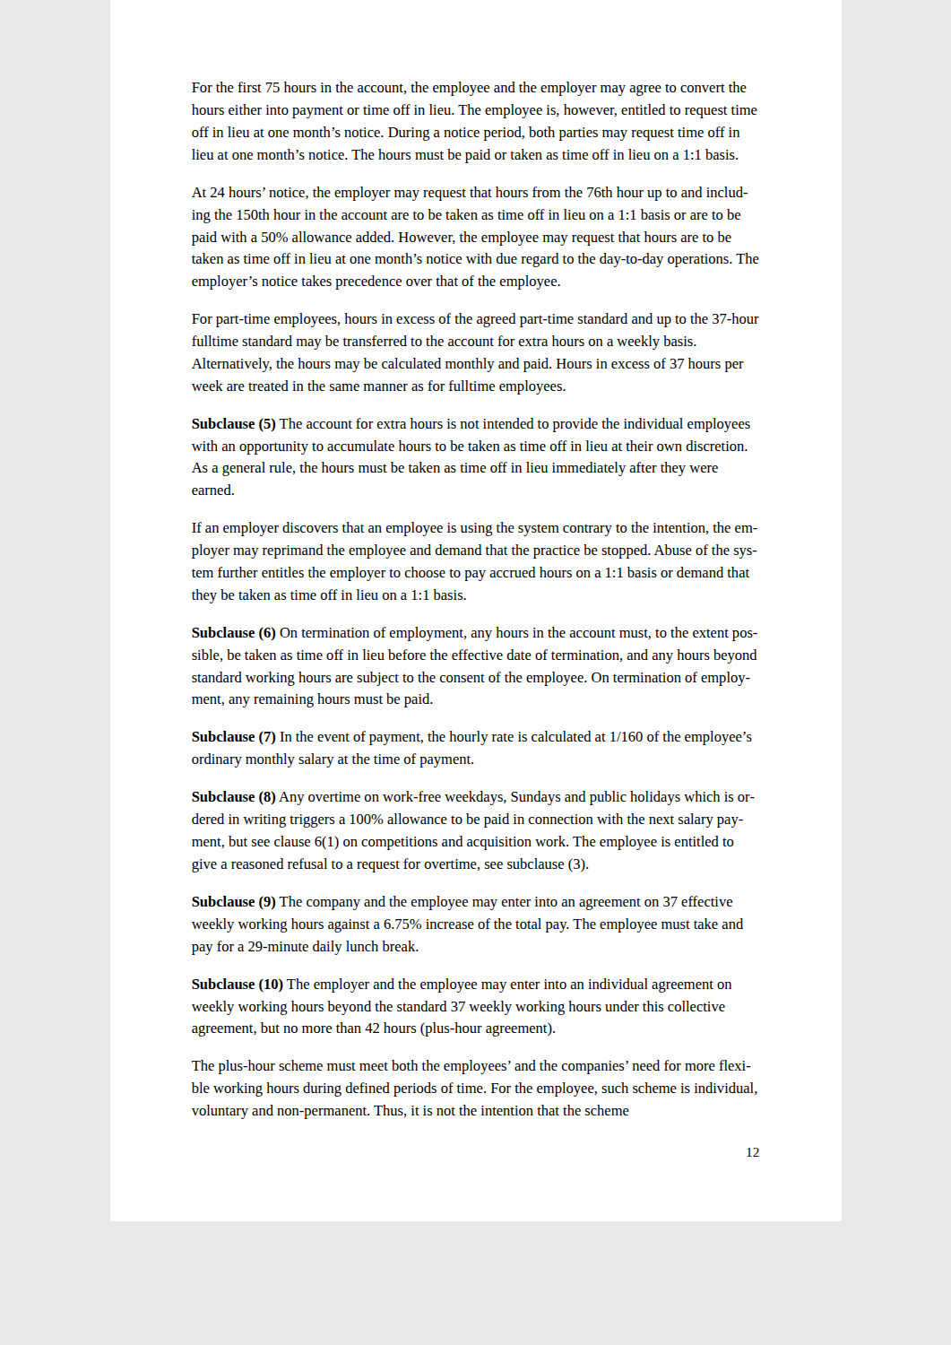For the first 75 hours in the account, the employee and the employer may agree to convert the hours either into payment or time off in lieu. The employee is, however, entitled to request time off in lieu at one month’s notice. During a notice period, both parties may request time off in lieu at one month’s notice. The hours must be paid or taken as time off in lieu on a 1:1 basis.
At 24 hours’ notice, the employer may request that hours from the 76th hour up to and including the 150th hour in the account are to be taken as time off in lieu on a 1:1 basis or are to be paid with a 50% allowance added. However, the employee may request that hours are to be taken as time off in lieu at one month’s notice with due regard to the day-to-day operations. The employer’s notice takes precedence over that of the employee.
For part-time employees, hours in excess of the agreed part-time standard and up to the 37-hour fulltime standard may be transferred to the account for extra hours on a weekly basis. Alternatively, the hours may be calculated monthly and paid. Hours in excess of 37 hours per week are treated in the same manner as for fulltime employees.
Subclause (5) The account for extra hours is not intended to provide the individual employees with an opportunity to accumulate hours to be taken as time off in lieu at their own discretion. As a general rule, the hours must be taken as time off in lieu immediately after they were earned.
If an employer discovers that an employee is using the system contrary to the intention, the employer may reprimand the employee and demand that the practice be stopped. Abuse of the system further entitles the employer to choose to pay accrued hours on a 1:1 basis or demand that they be taken as time off in lieu on a 1:1 basis.
Subclause (6) On termination of employment, any hours in the account must, to the extent possible, be taken as time off in lieu before the effective date of termination, and any hours beyond standard working hours are subject to the consent of the employee. On termination of employment, any remaining hours must be paid.
Subclause (7) In the event of payment, the hourly rate is calculated at 1/160 of the employee’s ordinary monthly salary at the time of payment.
Subclause (8) Any overtime on work-free weekdays, Sundays and public holidays which is ordered in writing triggers a 100% allowance to be paid in connection with the next salary payment, but see clause 6(1) on competitions and acquisition work. The employee is entitled to give a reasoned refusal to a request for overtime, see subclause (3).
Subclause (9) The company and the employee may enter into an agreement on 37 effective weekly working hours against a 6.75% increase of the total pay. The employee must take and pay for a 29-minute daily lunch break.
Subclause (10) The employer and the employee may enter into an individual agreement on weekly working hours beyond the standard 37 weekly working hours under this collective agreement, but no more than 42 hours (plus-hour agreement).
The plus-hour scheme must meet both the employees’ and the companies’ need for more flexible working hours during defined periods of time. For the employee, such scheme is individual, voluntary and non-permanent. Thus, it is not the intention that the scheme
12